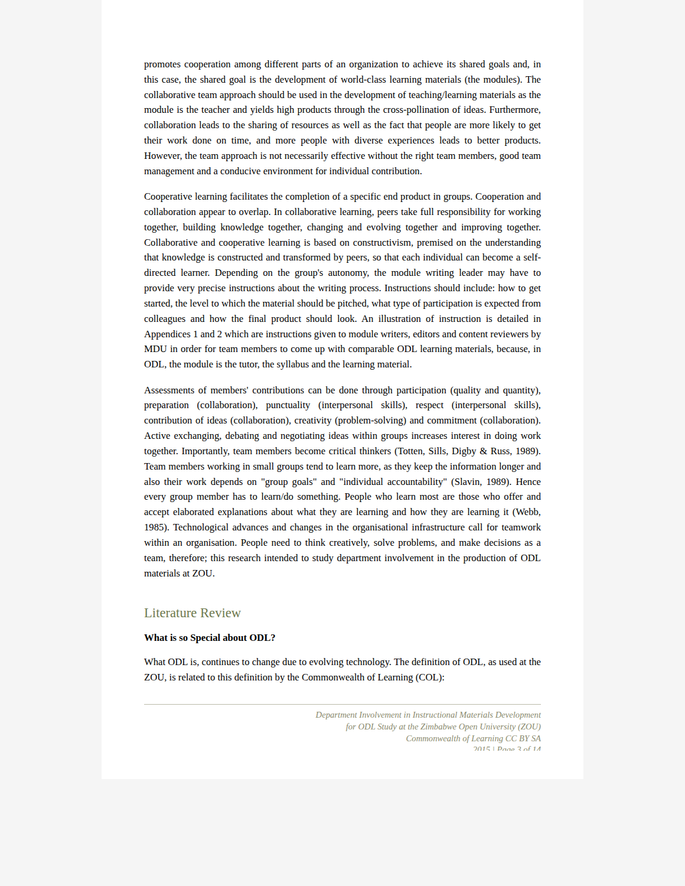promotes cooperation among different parts of an organization to achieve its shared goals and, in this case, the shared goal is the development of world-class learning materials (the modules). The collaborative team approach should be used in the development of teaching/learning materials as the module is the teacher and yields high products through the cross-pollination of ideas. Furthermore, collaboration leads to the sharing of resources as well as the fact that people are more likely to get their work done on time, and more people with diverse experiences leads to better products. However, the team approach is not necessarily effective without the right team members, good team management and a conducive environment for individual contribution.
Cooperative learning facilitates the completion of a specific end product in groups. Cooperation and collaboration appear to overlap. In collaborative learning, peers take full responsibility for working together, building knowledge together, changing and evolving together and improving together. Collaborative and cooperative learning is based on constructivism, premised on the understanding that knowledge is constructed and transformed by peers, so that each individual can become a self-directed learner. Depending on the group's autonomy, the module writing leader may have to provide very precise instructions about the writing process. Instructions should include: how to get started, the level to which the material should be pitched, what type of participation is expected from colleagues and how the final product should look. An illustration of instruction is detailed in Appendices 1 and 2 which are instructions given to module writers, editors and content reviewers by MDU in order for team members to come up with comparable ODL learning materials, because, in ODL, the module is the tutor, the syllabus and the learning material.
Assessments of members' contributions can be done through participation (quality and quantity), preparation (collaboration), punctuality (interpersonal skills), respect (interpersonal skills), contribution of ideas (collaboration), creativity (problem-solving) and commitment (collaboration). Active exchanging, debating and negotiating ideas within groups increases interest in doing work together. Importantly, team members become critical thinkers (Totten, Sills, Digby & Russ, 1989). Team members working in small groups tend to learn more, as they keep the information longer and also their work depends on "group goals" and "individual accountability" (Slavin, 1989). Hence every group member has to learn/do something. People who learn most are those who offer and accept elaborated explanations about what they are learning and how they are learning it (Webb, 1985). Technological advances and changes in the organisational infrastructure call for teamwork within an organisation. People need to think creatively, solve problems, and make decisions as a team, therefore; this research intended to study department involvement in the production of ODL materials at ZOU.
Literature Review
What is so Special about ODL?
What ODL is, continues to change due to evolving technology. The definition of ODL, as used at the ZOU, is related to this definition by the Commonwealth of Learning (COL):
Department Involvement in Instructional Materials Development
for ODL Study at the Zimbabwe Open University (ZOU)
Commonwealth of Learning CC BY SA
2015 | Page 3 of 14